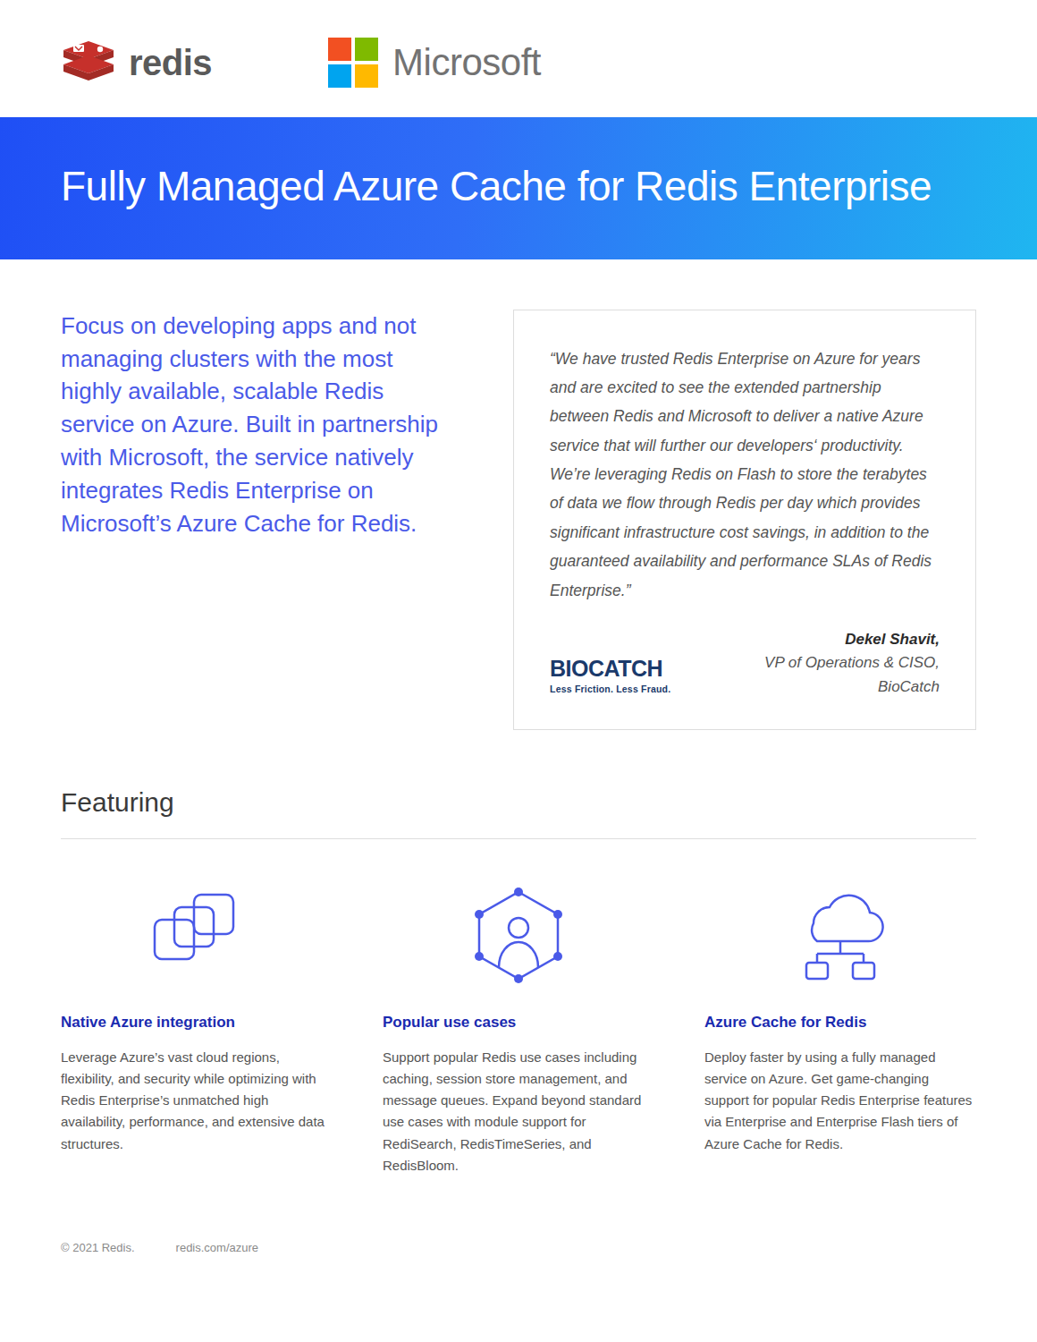redis
Microsoft
Fully Managed Azure Cache for Redis Enterprise
Focus on developing apps and not managing clusters with the most highly available, scalable Redis service on Azure. Built in partnership with Microsoft, the service natively integrates Redis Enterprise on Microsoft’s Azure Cache for Redis.
“We have trusted Redis Enterprise on Azure for years and are excited to see the extended partnership between Redis and Microsoft to deliver a native Azure service that will further our developers‘ productivity. We’re leveraging Redis on Flash to store the terabytes of data we flow through Redis per day which provides significant infrastructure cost savings, in addition to the guaranteed availability and performance SLAs of Redis Enterprise.”
BIO CATCH
Less Friction. Less Fraud.
Dekel Shavit,
VP of Operations & CISO,
BioCatch
Featuring
Native Azure integration
Leverage Azure’s vast cloud regions, flexibility, and security while optimizing with Redis Enterprise’s unmatched high availability, performance, and extensive data structures.
Popular use cases
Support popular Redis use cases including caching, session store management, and message queues. Expand beyond standard use cases with module support for RediSearch, RedisTimeSeries, and RedisBloom.
Azure Cache for Redis
Deploy faster by using a fully managed service on Azure. Get game-changing support for popular Redis Enterprise features via Enterprise and Enterprise Flash tiers of Azure Cache for Redis.
© 2021 Redis. redis.com/azure